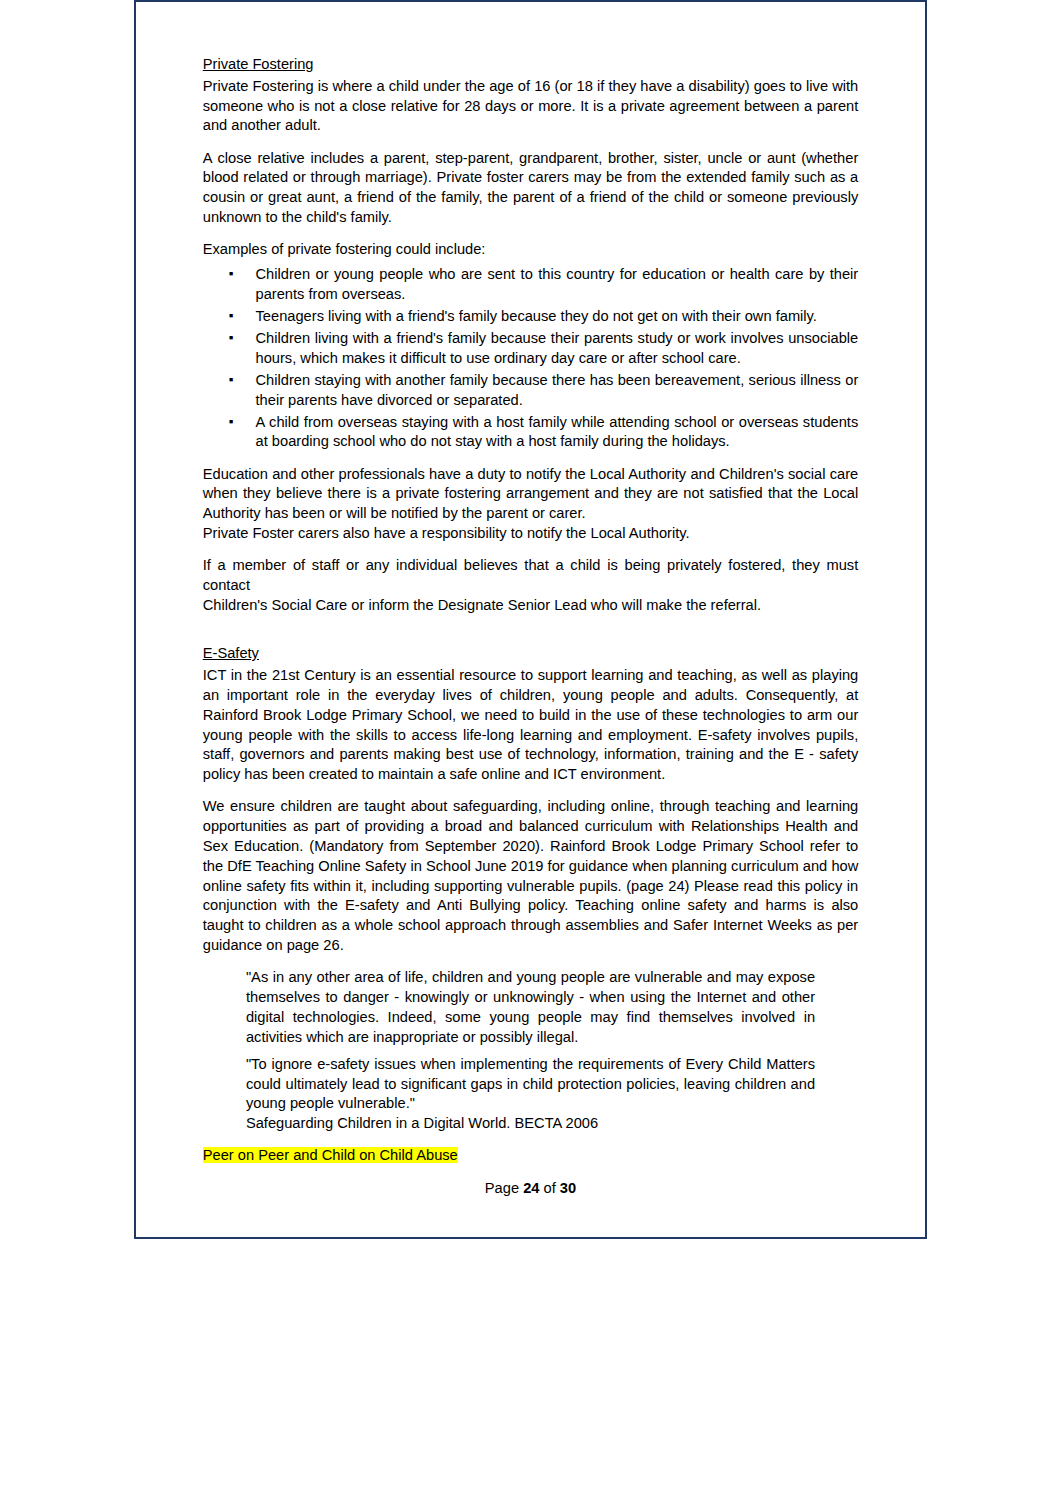Private Fostering
Private Fostering is where a child under the age of 16 (or 18 if they have a disability) goes to live with someone who is not a close relative for 28 days or more. It is a private agreement between a parent and another adult.
A close relative includes a parent, step-parent, grandparent, brother, sister, uncle or aunt (whether blood related or through marriage). Private foster carers may be from the extended family such as a cousin or great aunt, a friend of the family, the parent of a friend of the child or someone previously unknown to the child's family.
Examples of private fostering could include:
Children or young people who are sent to this country for education or health care by their parents from overseas.
Teenagers living with a friend's family because they do not get on with their own family.
Children living with a friend's family because their parents study or work involves unsociable hours, which makes it difficult to use ordinary day care or after school care.
Children staying with another family because there has been bereavement, serious illness or their parents have divorced or separated.
A child from overseas staying with a host family while attending school or overseas students at boarding school who do not stay with a host family during the holidays.
Education and other professionals have a duty to notify the Local Authority and Children's social care when they believe there is a private fostering arrangement and they are not satisfied that the Local Authority has been or will be notified by the parent or carer.
Private Foster carers also have a responsibility to notify the Local Authority.
If a member of staff or any individual believes that a child is being privately fostered, they must contact
Children's Social Care or inform the Designate Senior Lead who will make the referral.
E-Safety
ICT in the 21st Century is an essential resource to support learning and teaching, as well as playing an important role in the everyday lives of children, young people and adults. Consequently, at Rainford Brook Lodge Primary School, we need to build in the use of these technologies to arm our young people with the skills to access life-long learning and employment. E-safety involves pupils, staff, governors and parents making best use of technology, information, training and the E - safety policy has been created to maintain a safe online and ICT environment.
We ensure children are taught about safeguarding, including online, through teaching and learning opportunities as part of providing a broad and balanced curriculum with Relationships Health and Sex Education. (Mandatory from September 2020). Rainford Brook Lodge Primary School refer to the DfE Teaching Online Safety in School June 2019 for guidance when planning curriculum and how online safety fits within it, including supporting vulnerable pupils. (page 24) Please read this policy in conjunction with the E-safety and Anti Bullying policy. Teaching online safety and harms is also taught to children as a whole school approach through assemblies and Safer Internet Weeks as per guidance on page 26.
"As in any other area of life, children and young people are vulnerable and may expose themselves to danger - knowingly or unknowingly - when using the Internet and other digital technologies. Indeed, some young people may find themselves involved in activities which are inappropriate or possibly illegal.
"To ignore e-safety issues when implementing the requirements of Every Child Matters could ultimately lead to significant gaps in child protection policies, leaving children and young people vulnerable."
Safeguarding Children in a Digital World. BECTA 2006
Peer on Peer and Child on Child Abuse
Page 24 of 30